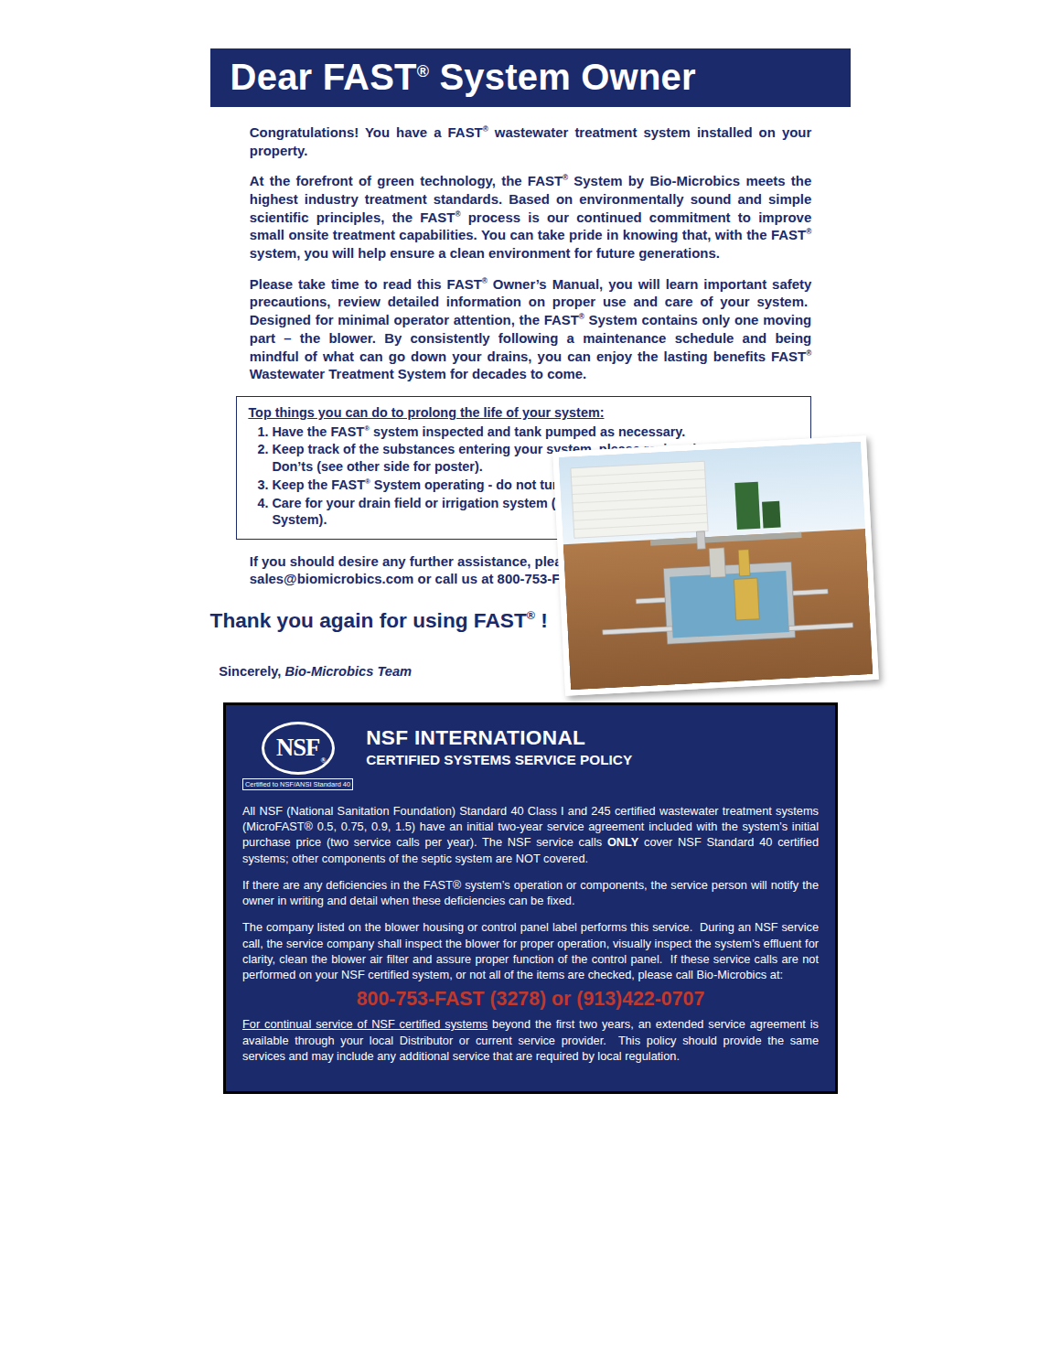Dear FAST® System Owner
Congratulations! You have a FAST® wastewater treatment system installed on your property.
At the forefront of green technology, the FAST® System by Bio-Microbics meets the highest industry treatment standards. Based on environmentally sound and simple scientific principles, the FAST® process is our continued commitment to improve small onsite treatment capabilities. You can take pride in knowing that, with the FAST® system, you will help ensure a clean environment for future generations.
Please take time to read this FAST® Owner’s Manual, you will learn important safety precautions, review detailed information on proper use and care of your system. Designed for minimal operator attention, the FAST® System contains only one moving part – the blower. By consistently following a maintenance schedule and being mindful of what can go down your drains, you can enjoy the lasting benefits FAST® Wastewater Treatment System for decades to come.
Top things you can do to prolong the life of your system:
Have the FAST® system inspected and tank pumped as necessary.
Keep track of the substances entering your system, please review the list of Do’s & Don’ts (see other side for poster).
Keep the FAST® System operating - do not turn off the blower.
Care for your drain field or irrigation system (if incorporated into your FAST® System).
If you should desire any further assistance, please contact Bio-Microbics at sales@biomicrobics.com or call us at 800-753-FAST (3278).
Thank you again for using FAST® !
Sincerely, Bio-Microbics Team
NSF®
Certified to NSF/ANSI Standard 40
NSF INTERNATIONAL
CERTIFIED SYSTEMS SERVICE POLICY
All NSF (National Sanitation Foundation) Standard 40 Class I and 245 certified wastewater treatment systems (MicroFAST® 0.5, 0.75, 0.9, 1.5) have an initial two-year service agreement included with the system’s initial purchase price (two service calls per year). The NSF service calls ONLY cover NSF Standard 40 certified systems; other components of the septic system are NOT covered.
If there are any deficiencies in the FAST® system’s operation or components, the service person will notify the owner in writing and detail when these deficiencies can be fixed.
The company listed on the blower housing or control panel label performs this service. During an NSF service call, the service company shall inspect the blower for proper operation, visually inspect the system’s effluent for clarity, clean the blower air filter and assure proper function of the control panel. If these service calls are not performed on your NSF certified system, or not all of the items are checked, please call Bio-Microbics at:
800-753-FAST (3278) or (913)422-0707
For continual service of NSF certified systems beyond the first two years, an extended service agreement is available through your local Distributor or current service provider. This policy should provide the same services and may include any additional service that are required by local regulation.